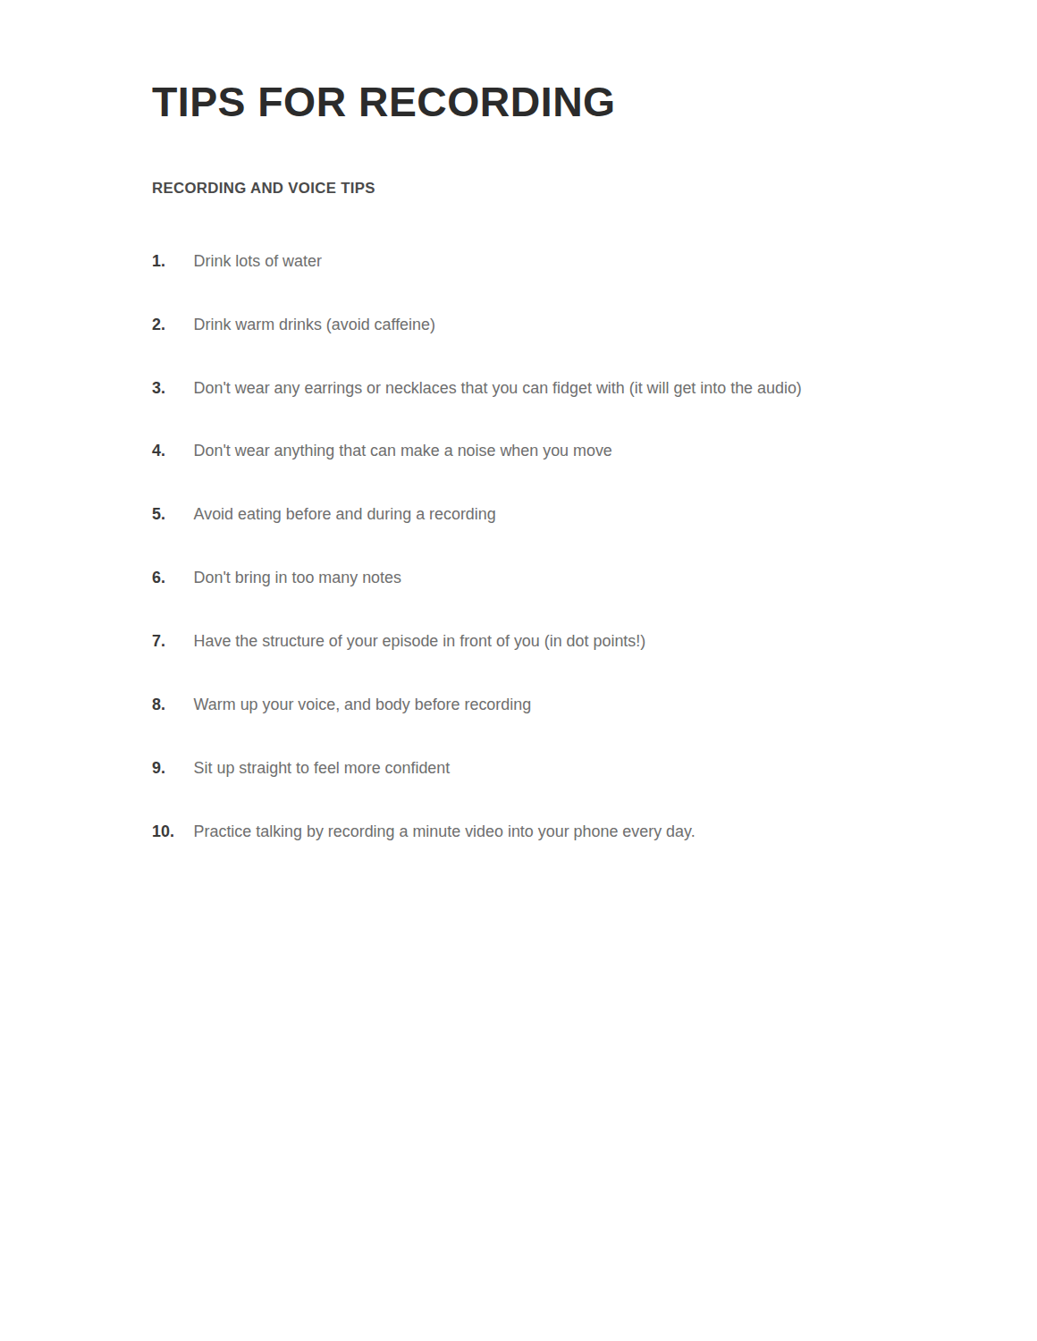Tips for Recording
Recording and Voice Tips
Drink lots of water
Drink warm drinks (avoid caffeine)
Don't wear any earrings or necklaces that you can fidget with (it will get into the audio)
Don't wear anything that can make a noise when you move
Avoid eating before and during a recording
Don't bring in too many notes
Have the structure of your episode in front of you (in dot points!)
Warm up your voice, and body before recording
Sit up straight to feel more confident
Practice talking by recording a minute video into your phone every day.